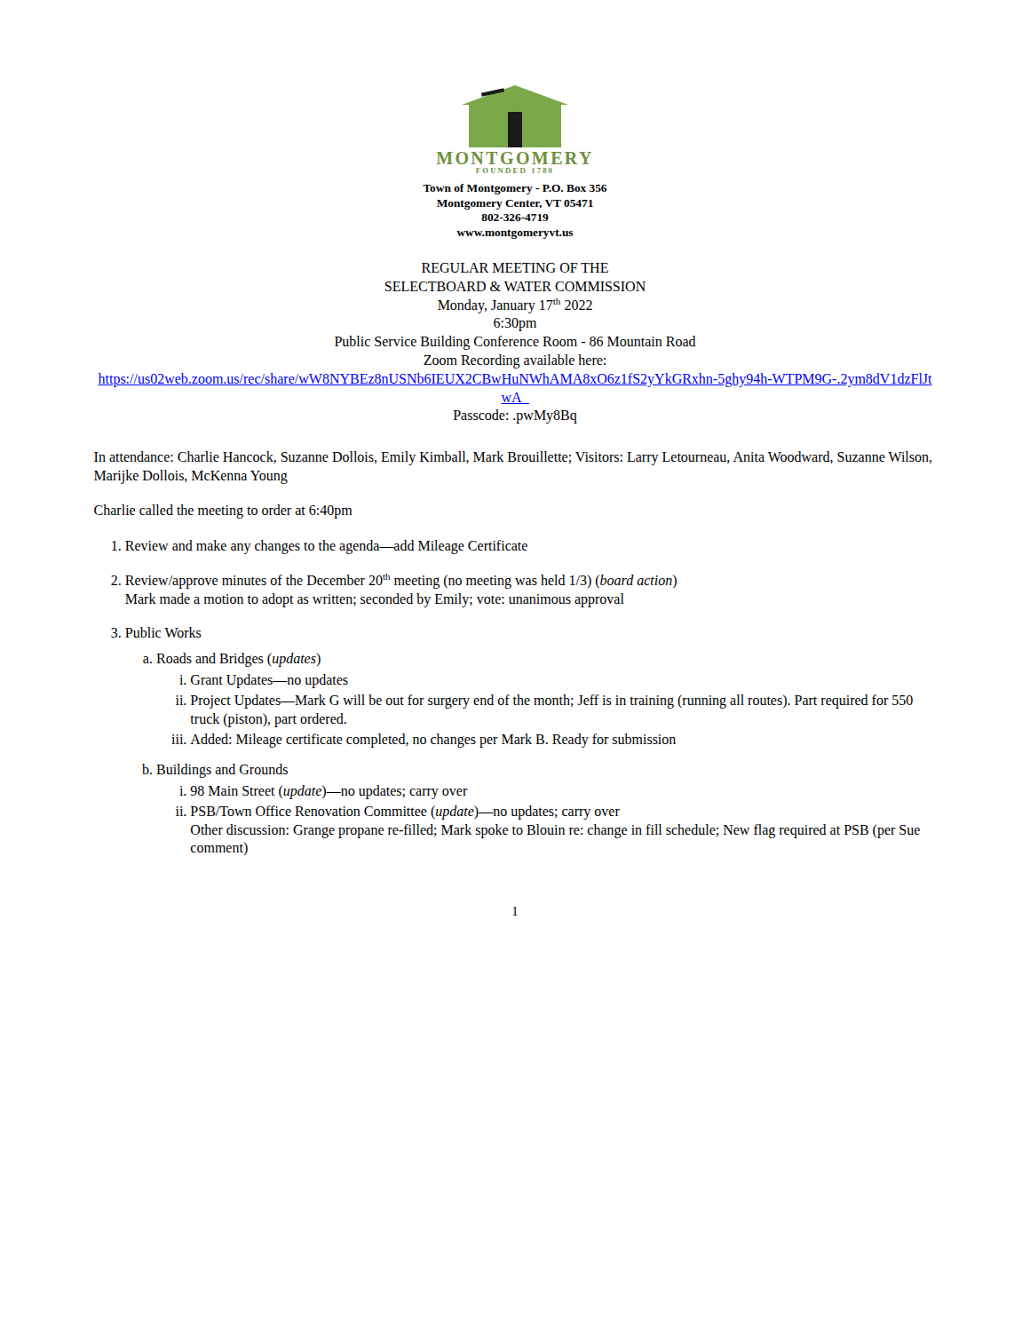MONTGOMERY
FOUNDED 1780
Town of Montgomery - P.O. Box 356
Montgomery Center, VT 05471
802-326-4719
www.montgomeryvt.us
REGULAR MEETING OF THE SELECTBOARD & WATER COMMISSION Monday, January 17th 2022 6:30pm Public Service Building Conference Room - 86 Mountain Road Zoom Recording available here: https://us02web.zoom.us/rec/share/wW8NYBEz8nUSNb6IEUX2CBwHuNWhAMA8xO6z1fS2yYkGRxhn-5ghy94h-WTPM9G-.2ym8dV1dzFlJtwA_ Passcode: .pwMy8Bq
In attendance: Charlie Hancock, Suzanne Dollois, Emily Kimball, Mark Brouillette; Visitors: Larry Letourneau, Anita Woodward, Suzanne Wilson, Marijke Dollois, McKenna Young
Charlie called the meeting to order at 6:40pm
Review and make any changes to the agenda—add Mileage Certificate
Review/approve minutes of the December 20th meeting (no meeting was held 1/3) (board action)
Mark made a motion to adopt as written; seconded by Emily; vote: unanimous approval
Public Works
Roads and Bridges (updates)
Grant Updates—no updates
Project Updates—Mark G will be out for surgery end of the month; Jeff is in training (running all routes). Part required for 550 truck (piston), part ordered.
Added: Mileage certificate completed, no changes per Mark B. Ready for submission
Buildings and Grounds
98 Main Street (update)—no updates; carry over
PSB/Town Office Renovation Committee (update)—no updates; carry over
Other discussion: Grange propane re-filled; Mark spoke to Blouin re: change in fill schedule; New flag required at PSB (per Sue comment)
1